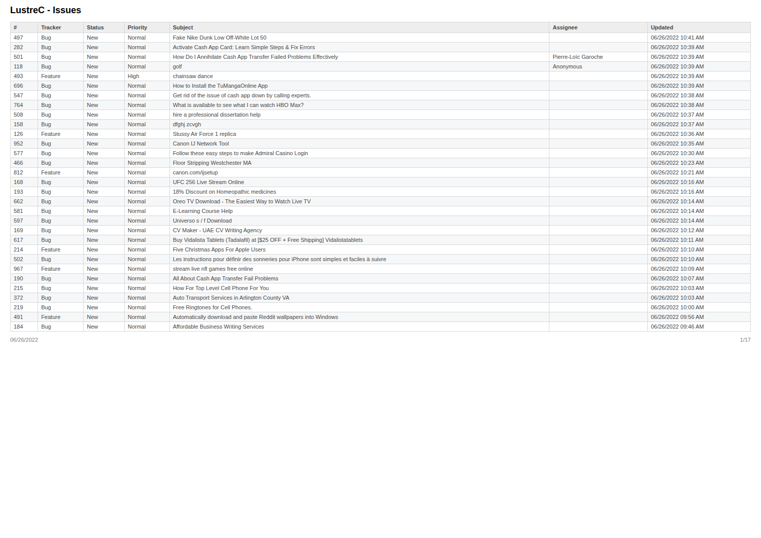LustreC - Issues
| # | Tracker | Status | Priority | Subject | Assignee | Updated |
| --- | --- | --- | --- | --- | --- | --- |
| 497 | Bug | New | Normal | Fake Nike Dunk Low Off-White Lot 50 | | 06/26/2022 10:41 AM |
| 282 | Bug | New | Normal | Activate Cash App Card: Learn Simple Steps & Fix Errors | | 06/26/2022 10:39 AM |
| 501 | Bug | New | Normal | How Do I Annihilate Cash App Transfer Failed Problems Effectively | Pierre-Loïc Garoche | 06/26/2022 10:39 AM |
| 118 | Bug | New | Normal | golf | Anonymous | 06/26/2022 10:39 AM |
| 493 | Feature | New | High | chainsaw dance | | 06/26/2022 10:39 AM |
| 696 | Bug | New | Normal | How to Install the TuMangaOnline App | | 06/26/2022 10:39 AM |
| 547 | Bug | New | Normal | Get rid of the issue of cash app down by calling experts. | | 06/26/2022 10:38 AM |
| 764 | Bug | New | Normal | What is available to see what I can watch HBO Max? | | 06/26/2022 10:38 AM |
| 508 | Bug | New | Normal | hire a professional dissertation help | | 06/26/2022 10:37 AM |
| 158 | Bug | New | Normal | dfghj zcvgh | | 06/26/2022 10:37 AM |
| 126 | Feature | New | Normal | Stussy Air Force 1 replica | | 06/26/2022 10:36 AM |
| 952 | Bug | New | Normal | Canon IJ Network Tool | | 06/26/2022 10:35 AM |
| 577 | Bug | New | Normal | Follow these easy steps to make Admiral Casino Login | | 06/26/2022 10:30 AM |
| 466 | Bug | New | Normal | Floor Stripping Westchester MA | | 06/26/2022 10:23 AM |
| 812 | Feature | New | Normal | canon.com/ijsetup | | 06/26/2022 10:21 AM |
| 168 | Bug | New | Normal | UFC 256 Live Stream Online | | 06/26/2022 10:16 AM |
| 193 | Bug | New | Normal | 18% Discount on Homeopathic medicines | | 06/26/2022 10:16 AM |
| 662 | Bug | New | Normal | Oreo TV Download - The Easiest Way to Watch Live TV | | 06/26/2022 10:14 AM |
| 581 | Bug | New | Normal | E-Learning Course Help | | 06/26/2022 10:14 AM |
| 597 | Bug | New | Normal | Universo s / f Download | | 06/26/2022 10:14 AM |
| 169 | Bug | New | Normal | CV Maker - UAE CV Writing Agency | | 06/26/2022 10:12 AM |
| 617 | Bug | New | Normal | Buy Vidalista Tablets (Tadalafil) at [$25 OFF + Free Shipping] Vidalistatablets | | 06/26/2022 10:11 AM |
| 214 | Feature | New | Normal | Five Christmas Apps For Apple Users | | 06/26/2022 10:10 AM |
| 502 | Bug | New | Normal | Les instructions pour définir des sonneries pour iPhone sont simples et faciles à suivre | | 06/26/2022 10:10 AM |
| 967 | Feature | New | Normal | stream live nfl games free online | | 06/26/2022 10:09 AM |
| 190 | Bug | New | Normal | All About Cash App Transfer Fail Problems | | 06/26/2022 10:07 AM |
| 215 | Bug | New | Normal | How For Top Level Cell Phone For You | | 06/26/2022 10:03 AM |
| 372 | Bug | New | Normal | Auto Transport Services in Arlington County VA | | 06/26/2022 10:03 AM |
| 219 | Bug | New | Normal | Free Ringtones for Cell Phones. | | 06/26/2022 10:00 AM |
| 491 | Feature | New | Normal | Automatically download and paste Reddit wallpapers into Windows | | 06/26/2022 09:56 AM |
| 184 | Bug | New | Normal | Affordable Business Writing Services | | 06/26/2022 09:46 AM |
06/26/2022 1/17